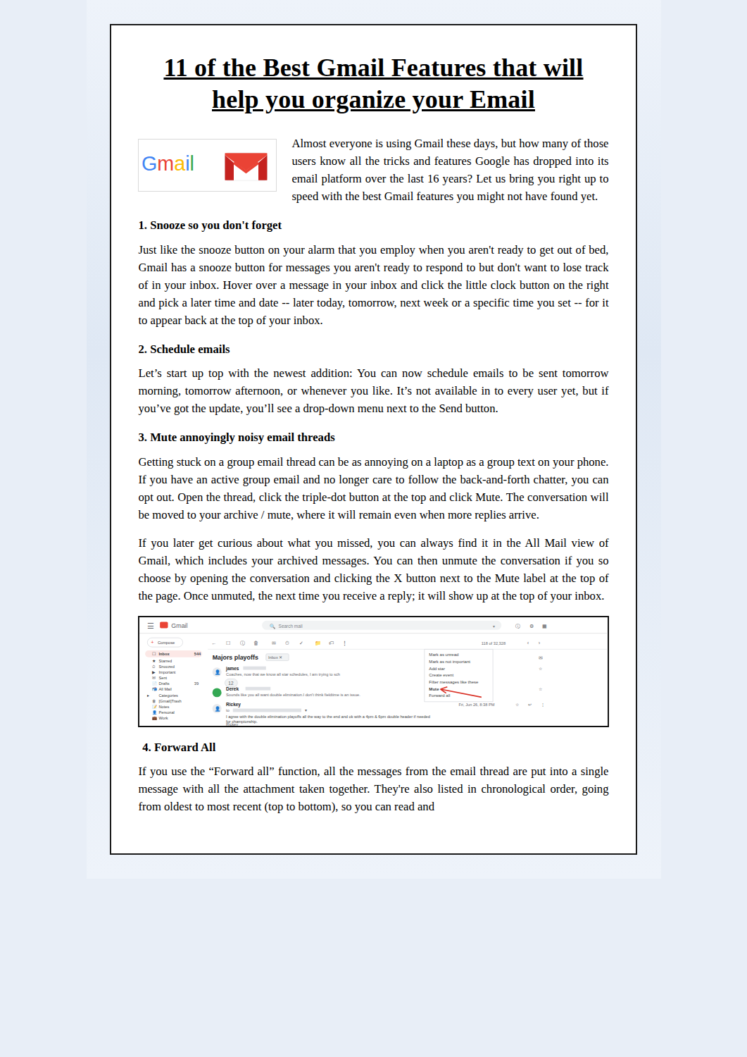11 of the Best Gmail Features that will help you organize your Email
Gmail
Almost everyone is using Gmail these days, but how many of those users know all the tricks and features Google has dropped into its email platform over the last 16 years? Let us bring you right up to speed with the best Gmail features you might not have found yet.
1. Snooze so you don't forget
Just like the snooze button on your alarm that you employ when you aren't ready to get out of bed, Gmail has a snooze button for messages you aren't ready to respond to but don't want to lose track of in your inbox. Hover over a message in your inbox and click the little clock button on the right and pick a later time and date -- later today, tomorrow, next week or a specific time you set -- for it to appear back at the top of your inbox.
2. Schedule emails
Let’s start up top with the newest addition: You can now schedule emails to be sent tomorrow morning, tomorrow afternoon, or whenever you like. It’s not available in to every user yet, but if you’ve got the update, you’ll see a drop-down menu next to the Send button.
3. Mute annoyingly noisy email threads
Getting stuck on a group email thread can be as annoying on a laptop as a group text on your phone. If you have an active group email and no longer care to follow the back-and-forth chatter, you can opt out. Open the thread, click the triple-dot button at the top and click Mute. The conversation will be moved to your archive / mute, where it will remain even when more replies arrive.
If you later get curious about what you missed, you can always find it in the All Mail view of Gmail, which includes your archived messages. You can then unmute the conversation if you so choose by opening the conversation and clicking the X button next to the Mute label at the top of the page. Once unmuted, the next time you receive a reply; it will show up at the top of your inbox.
☰ Gmail 🔍 Search mail ▾ ⓘ ⚙ ▦ + Compose ☐ Inbox 544 ★Starred ⏱Snoozed ▶Important ✉Sent 📄Drafts 39 📬All Mail ▸Categories 🗑[Gmail]Trash 📝Notes 👤Personal 💼Work ← ☐ ⓘ 🗑 ✉ ⏱ ✓ 📁 🏷 ⋮ 118 of 32,328 ‹ › Majors playoffs Inbox ✕ ✉ 👤 james Coaches, now that we know all star schedules, I am trying to sch ☆ 12 Derek Sounds like you all want double elimination.I don't think fieldtime is an issue. ☆ 👤 Rickey to ▾ I agree with the double elimination playoffs all the way to the end and ok with a 4pm & 6pm double header if needed for championship. Fri, Jun 26, 8:38 PM ☆ ↩ ⋮ Rickey Mark as unread Mark as not important Add star Create event Filter messages like these Mute Forward all
4. Forward All
If you use the “Forward all” function, all the messages from the email thread are put into a single message with all the attachment taken together. They're also listed in chronological order, going from oldest to most recent (top to bottom), so you can read and